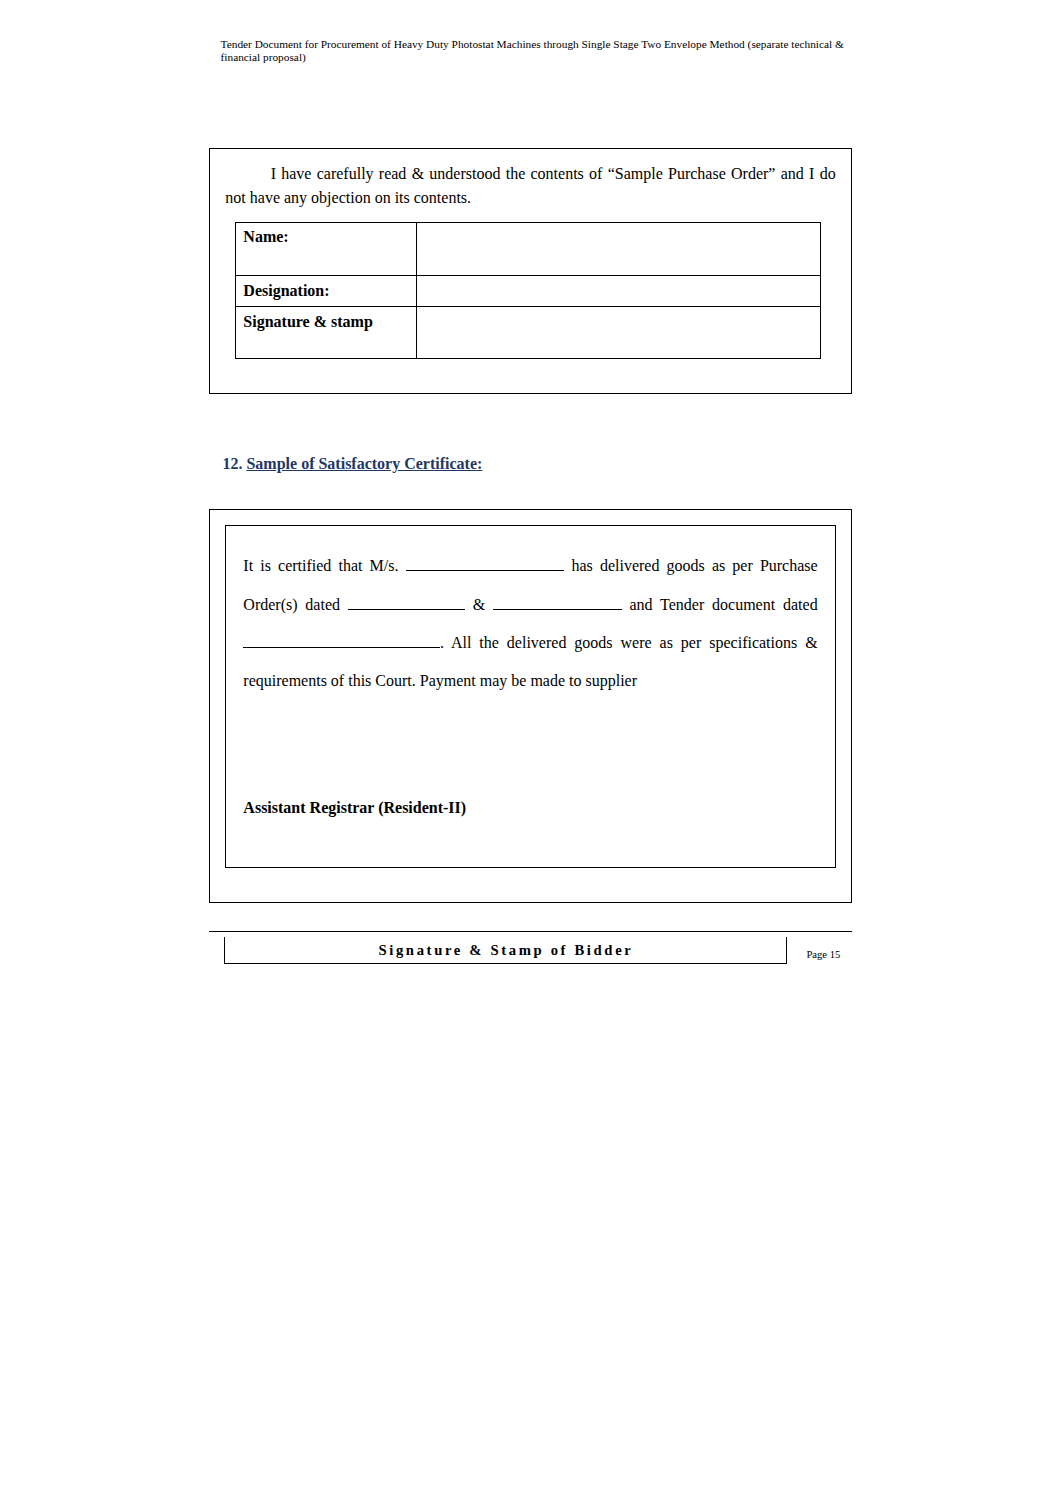Tender Document for Procurement of Heavy Duty Photostat Machines through Single Stage Two Envelope Method (separate technical & financial proposal)
I have carefully read & understood the contents of “Sample Purchase Order” and I do not have any objection on its contents.
| Name: | |
| Designation: | |
| Signature & stamp | |
12. Sample of Satisfactory Certificate:
It is certified that M/s. has delivered goods as per Purchase Order(s) dated & and Tender document dated . All the delivered goods were as per specifications & requirements of this Court. Payment may be made to supplier
Assistant Registrar (Resident-II)
Signature & Stamp of Bidder
Page 15